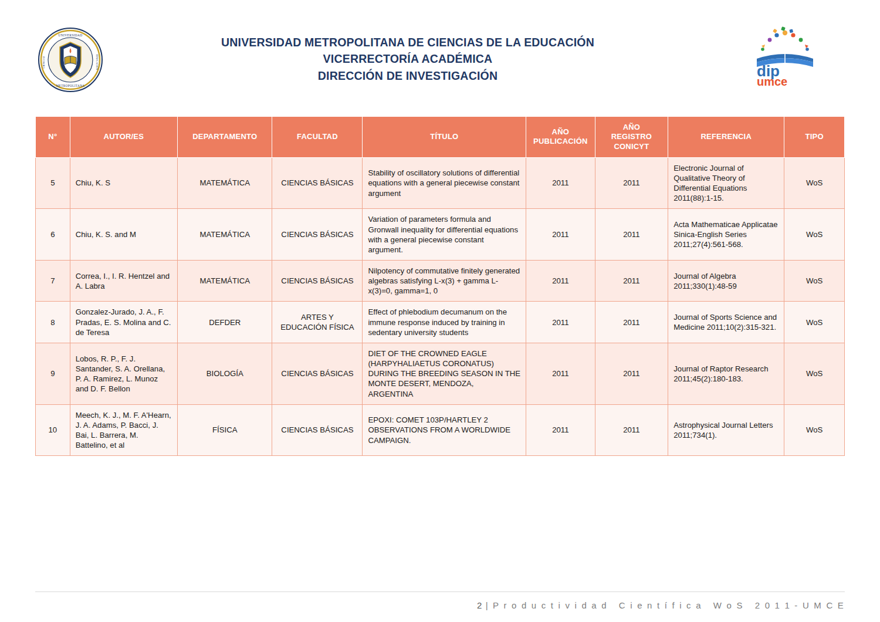UNIVERSIDAD METROPOLITANA CIENCIAS EDUCACIÓN
Universidad Metropolitana de Ciencias de la Educación Vicerrectoría Académica Dirección de Investigación
dip umce
| N° | Autor/es | Departamento | Facultad | Título | Año Publicación | Año Registro Conicyt | Referencia | Tipo |
| --- | --- | --- | --- | --- | --- | --- | --- | --- |
| 5 | Chiu, K. S | MATEMÁTICA | CIENCIAS BÁSICAS | Stability of oscillatory solutions of differential equations with a general piecewise constant argument | 2011 | 2011 | Electronic Journal of Qualitative Theory of Differential Equations 2011(88):1-15. | WoS |
| 6 | Chiu, K. S. and M | MATEMÁTICA | CIENCIAS BÁSICAS | Variation of parameters formula and Gronwall inequality for differential equations with a general piecewise constant argument. | 2011 | 2011 | Acta Mathematicae Applicatae Sinica-English Series 2011;27(4):561-568. | WoS |
| 7 | Correa, I., I. R. Hentzel and A. Labra | MATEMÁTICA | CIENCIAS BÁSICAS | Nilpotency of commutative finitely generated algebras satisfying L-x(3) + gamma L-x(3)=0, gamma=1, 0 | 2011 | 2011 | Journal of Algebra 2011;330(1):48-59 | WoS |
| 8 | Gonzalez-Jurado, J. A., F. Pradas, E. S. Molina and C. de Teresa | DEFDER | ARTES Y EDUCACIÓN FÍSICA | Effect of phlebodium decumanum on the immune response induced by training in sedentary university students | 2011 | 2011 | Journal of Sports Science and Medicine 2011;10(2):315-321. | WoS |
| 9 | Lobos, R. P., F. J. Santander, S. A. Orellana, P. A. Ramirez, L. Munoz and D. F. Bellon | BIOLOGÍA | CIENCIAS BÁSICAS | Diet of the crowned eagle (Harpyhaliaetus coronatus) during the breeding season in the Monte Desert, Mendoza, Argentina | 2011 | 2011 | Journal of Raptor Research 2011;45(2):180-183. | WoS |
| 10 | Meech, K. J., M. F. A'Hearn, J. A. Adams, P. Bacci, J. Bai, L. Barrera, M. Battelino, et al | FÍSICA | CIENCIAS BÁSICAS | EPOXI: Comet 103P/Hartley 2 observations from a worldwide campaign. | 2011 | 2011 | Astrophysical Journal Letters 2011;734(1). | WoS |
2 | P r o d u c t i v i d a d C i e n t í f i c a W o S 2 0 1 1 - U M C E